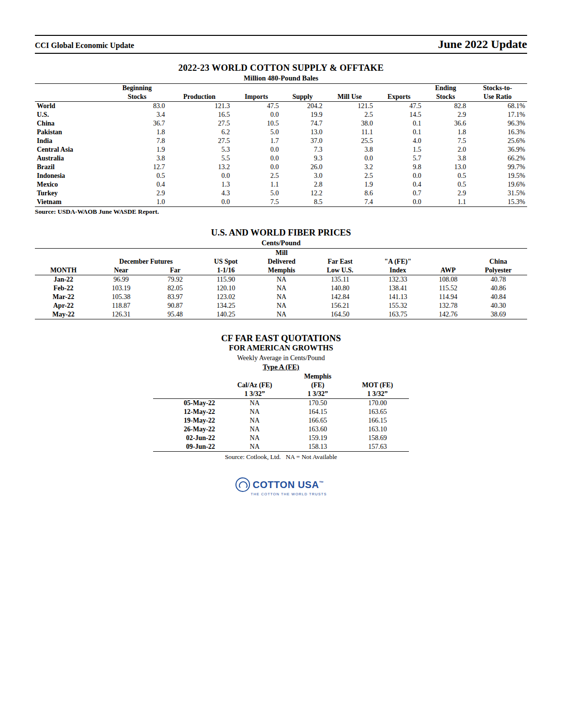CCI Global Economic Update
June 2022 Update
2022-23 WORLD COTTON SUPPLY & OFFTAKE
Million 480-Pound Bales
| | Beginning | | | | | | Ending | Stocks-to- |
| --- | --- | --- | --- | --- | --- | --- | --- | --- |
| | Stocks | Production | Imports | Supply | Mill Use | Exports | Stocks | Use Ratio |
| World | 83.0 | 121.3 | 47.5 | 204.2 | 121.5 | 47.5 | 82.8 | 68.1% |
| U.S. | 3.4 | 16.5 | 0.0 | 19.9 | 2.5 | 14.5 | 2.9 | 17.1% |
| China | 36.7 | 27.5 | 10.5 | 74.7 | 38.0 | 0.1 | 36.6 | 96.3% |
| Pakistan | 1.8 | 6.2 | 5.0 | 13.0 | 11.1 | 0.1 | 1.8 | 16.3% |
| India | 7.8 | 27.5 | 1.7 | 37.0 | 25.5 | 4.0 | 7.5 | 25.6% |
| Central Asia | 1.9 | 5.3 | 0.0 | 7.3 | 3.8 | 1.5 | 2.0 | 36.9% |
| Australia | 3.8 | 5.5 | 0.0 | 9.3 | 0.0 | 5.7 | 3.8 | 66.2% |
| Brazil | 12.7 | 13.2 | 0.0 | 26.0 | 3.2 | 9.8 | 13.0 | 99.7% |
| Indonesia | 0.5 | 0.0 | 2.5 | 3.0 | 2.5 | 0.0 | 0.5 | 19.5% |
| Mexico | 0.4 | 1.3 | 1.1 | 2.8 | 1.9 | 0.4 | 0.5 | 19.6% |
| Turkey | 2.9 | 4.3 | 5.0 | 12.2 | 8.6 | 0.7 | 2.9 | 31.5% |
| Vietnam | 1.0 | 0.0 | 7.5 | 8.5 | 7.4 | 0.0 | 1.1 | 15.3% |
Source: USDA-WAOB June WASDE Report.
U.S. AND WORLD FIBER PRICES
Cents/Pound
| | | | Mill | | | | |
| --- | --- | --- | --- | --- | --- | --- | --- |
| | December Futures | US Spot | Delivered | Far East | "A (FE)" | | China |
| MONTH | Near | Far | 1-1/16 | Memphis | Low U.S. | Index | AWP | Polyester |
| Jan-22 | 96.99 | 79.92 | 115.90 | NA | 135.11 | 132.33 | 108.08 | 40.78 |
| Feb-22 | 103.19 | 82.05 | 120.10 | NA | 140.80 | 138.41 | 115.52 | 40.86 |
| Mar-22 | 105.38 | 83.97 | 123.02 | NA | 142.84 | 141.13 | 114.94 | 40.84 |
| Apr-22 | 118.87 | 90.87 | 134.25 | NA | 156.21 | 155.32 | 132.78 | 40.30 |
| May-22 | 126.31 | 95.48 | 140.25 | NA | 164.50 | 163.75 | 142.76 | 38.69 |
CF FAR EAST QUOTATIONS
FOR AMERICAN GROWTHS
Weekly Average in Cents/Pound
Type A (FE)
| | | Memphis | |
| --- | --- | --- | --- |
| | Cal/Az (FE) | (FE) | MOT (FE) |
| | 1 3/32” | 1 3/32” | 1 3/32” |
| 05-May-22 | NA | 170.50 | 170.00 |
| 12-May-22 | NA | 164.15 | 163.65 |
| 19-May-22 | NA | 166.65 | 166.15 |
| 26-May-22 | NA | 163.60 | 163.10 |
| 02-Jun-22 | NA | 159.19 | 158.69 |
| 09-Jun-22 | NA | 158.13 | 157.63 |
Source: Cotlook, Ltd. NA = Not Available
COTTON USA™
THE COTTON THE WORLD TRUSTS